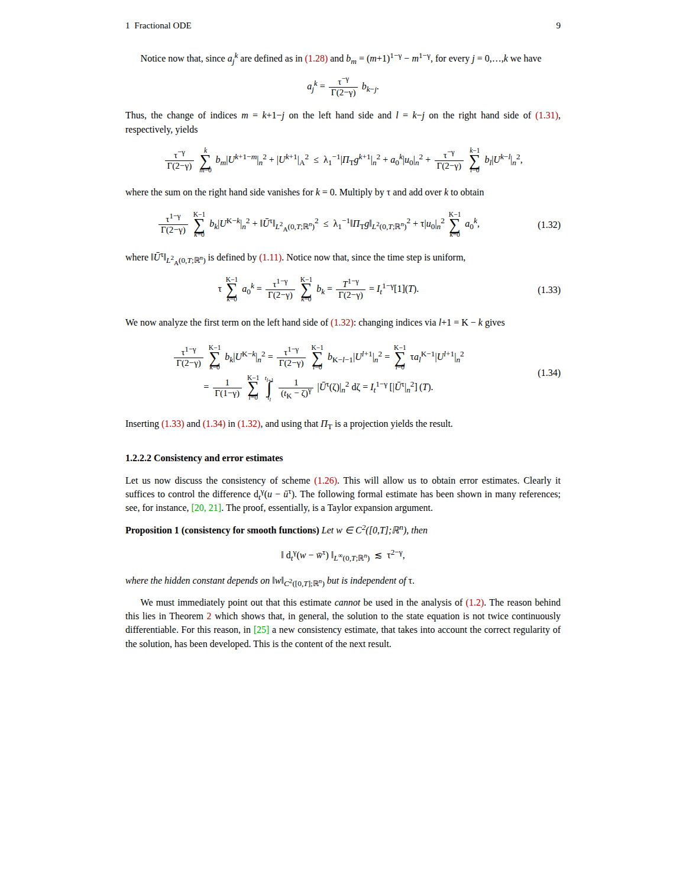1 Fractional ODE 9
Notice now that, since ajk are defined as in (1.28) and bm = (m+1)1−γ − m1−γ, for every j = 0,…,k we have
ajk = τ−γ Γ(2−γ) bk−j.
Thus, the change of indices m = k+1−j on the left hand side and l = k−j on the right hand side of (1.31), respectively, yields
τ−γ Γ(2−γ) k∑m=0 bm|Uk+1−m|n2 + |Uk+1|A2 ≤ λ1−1|ΠTgk+1|n2 + a0k|u0|n2 + τ−γ Γ(2−γ) k−1∑l=0 bl|Uk−l|n2,
where the sum on the right hand side vanishes for k = 0. Multiply by τ and add over k to obtain
τ1−γ Γ(2−γ) K−1∑k=0 bk|UK−k|n2 + ‖Ūτ‖L2A(0,T;ℝn)2 ≤ λ1−1‖ΠTg‖L2(0,T;ℝn)2 + τ|u0|n2 K−1∑k=0 a0k,
(1.32)
where ‖Ūτ‖L2A(0,T;ℝn) is defined by (1.11). Notice now that, since the time step is uniform,
τ K−1∑k=0 a0k = τ1−γ Γ(2−γ) K−1∑k=0 bk = T1−γ Γ(2−γ) = It1−γ[1](T).
(1.33)
We now analyze the first term on the left hand side of (1.32): changing indices via l+1 = K − k gives
τ1−γ Γ(2−γ) K−1∑k=0 bk|UK−k|n2 = τ1−γ Γ(2−γ) K−1∑l=0 bK−l−1|Ul+1|n2 = K−1∑l=0 τalK−1|Ul+1|n2
= 1 Γ(1−γ) K−1∑l=0 tl+1∫tl 1(tK − ζ)γ |Ūτ(ζ)|n2 dζ = It1−γ [|Ūτ|n2] (T).
(1.34)
Inserting (1.33) and (1.34) in (1.32), and using that ΠT is a projection yields the result.
1.2.2.2 Consistency and error estimates
Let us now discuss the consistency of scheme (1.26). This will allow us to obtain error estimates. Clearly it suffices to control the difference dtγ(u − ūτ). The following formal estimate has been shown in many references; see, for instance, [20, 21]. The proof, essentially, is a Taylor expansion argument.
Proposition 1 (consistency for smooth functions) Let w ∈ C2([0,T];ℝn), then
‖ dtγ(w − w̄τ) ‖L∞(0,T;ℝn) ≲ τ2−γ,
where the hidden constant depends on ‖w‖C2([0,T];ℝn) but is independent of τ.
We must immediately point out that this estimate cannot be used in the analysis of (1.2). The reason behind this lies in Theorem 2 which shows that, in general, the solution to the state equation is not twice continuously differentiable. For this reason, in [25] a new consistency estimate, that takes into account the correct regularity of the solution, has been developed. This is the content of the next result.